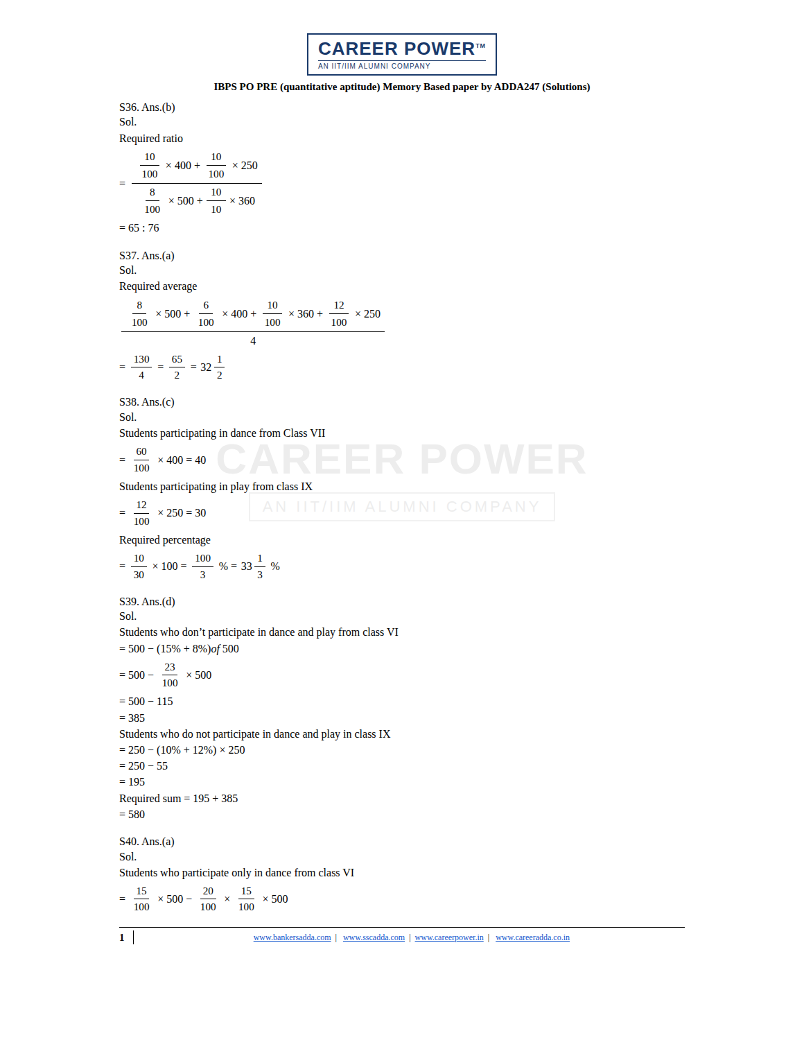CAREER POWERTM
AN IIT/IIM ALUMNI COMPANY
CAREER POWER
AN IIT/IIM ALUMNI COMPANY
IBPS PO PRE (quantitative aptitude) Memory Based paper by ADDA247 (Solutions)
S36. Ans.(b)
Sol.
Required ratio
= 10100 × 400 + 10100 × 250 8100 × 500 + 1010 × 360
= 65 : 76
S37. Ans.(a)
Sol.
Required average
8100 × 500 + 6100 × 400 + 10100 × 360 + 12100 × 250 4
= 1304 = 652 = 3212
S38. Ans.(c)
Sol.
Students participating in dance from Class VII
= 60100 × 400 = 40
Students participating in play from class IX
= 12100 × 250 = 30
Required percentage
= 1030 × 100 = 1003 % = 3313 %
S39. Ans.(d)
Sol.
Students who don’t participate in dance and play from class VI
= 500 − (15% + 8%)of 500
= 500 − 23100 × 500
= 500 − 115
= 385
Students who do not participate in dance and play in class IX
= 250 − (10% + 12%) × 250
= 250 − 55
= 195
Required sum = 195 + 385
= 580
S40. Ans.(a)
Sol.
Students who participate only in dance from class VI
= 15100 × 500 − 20100 × 15100 × 500
1 www.bankersadda.com| www.sscadda.com|www.careerpower.in| www.careeradda.co.in